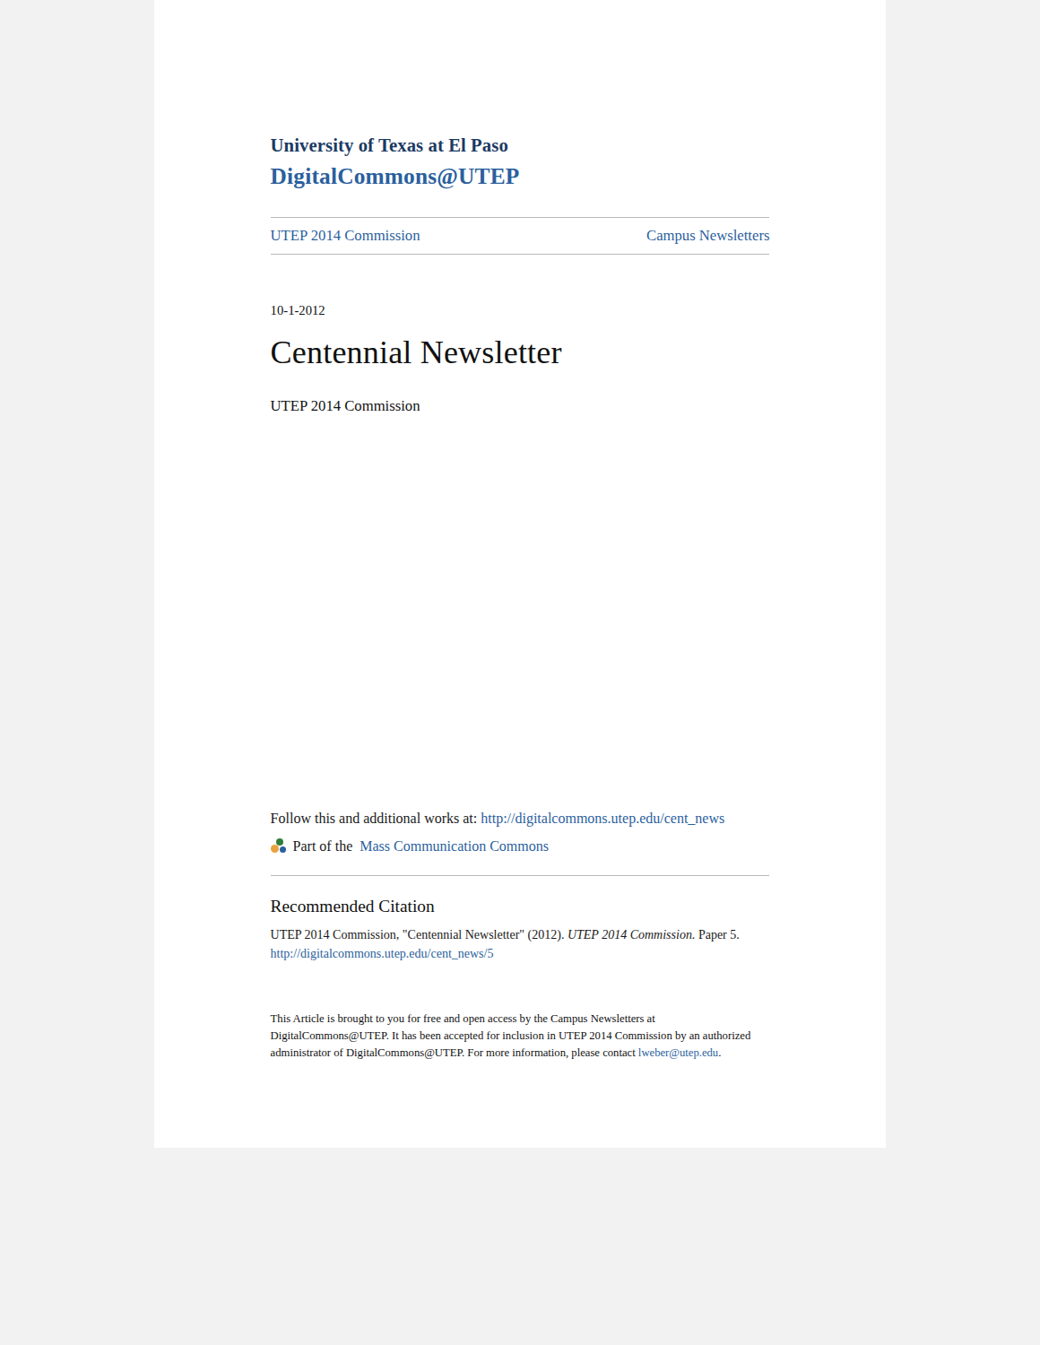University of Texas at El Paso
DigitalCommons@UTEP
UTEP 2014 Commission Campus Newsletters
10-1-2012
Centennial Newsletter
UTEP 2014 Commission
Follow this and additional works at: http://digitalcommons.utep.edu/cent_news
Part of the Mass Communication Commons
Recommended Citation
UTEP 2014 Commission, "Centennial Newsletter" (2012). UTEP 2014 Commission. Paper 5.
http://digitalcommons.utep.edu/cent_news/5
This Article is brought to you for free and open access by the Campus Newsletters at DigitalCommons@UTEP. It has been accepted for inclusion in UTEP 2014 Commission by an authorized administrator of DigitalCommons@UTEP. For more information, please contact lweber@utep.edu.